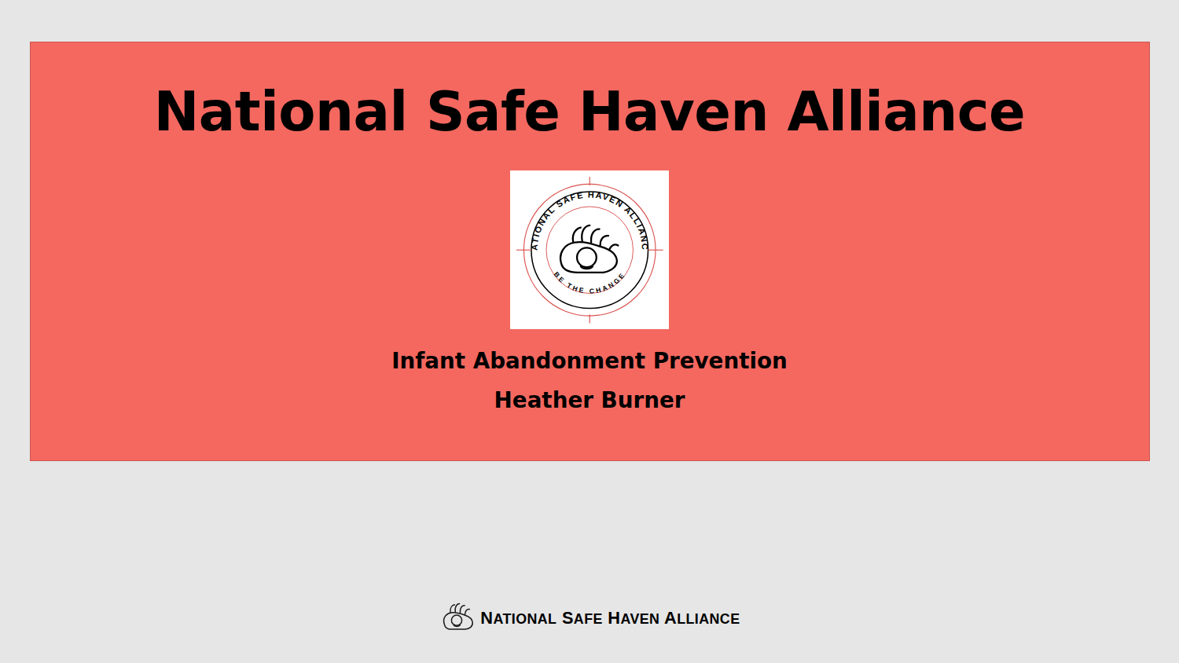National Safe Haven Alliance
NATIONAL SAFE HAVEN ALLIANCE BE THE CHANGE
Infant Abandonment Prevention
Heather Burner
NATIONAL SAFE HAVEN ALLIANCE